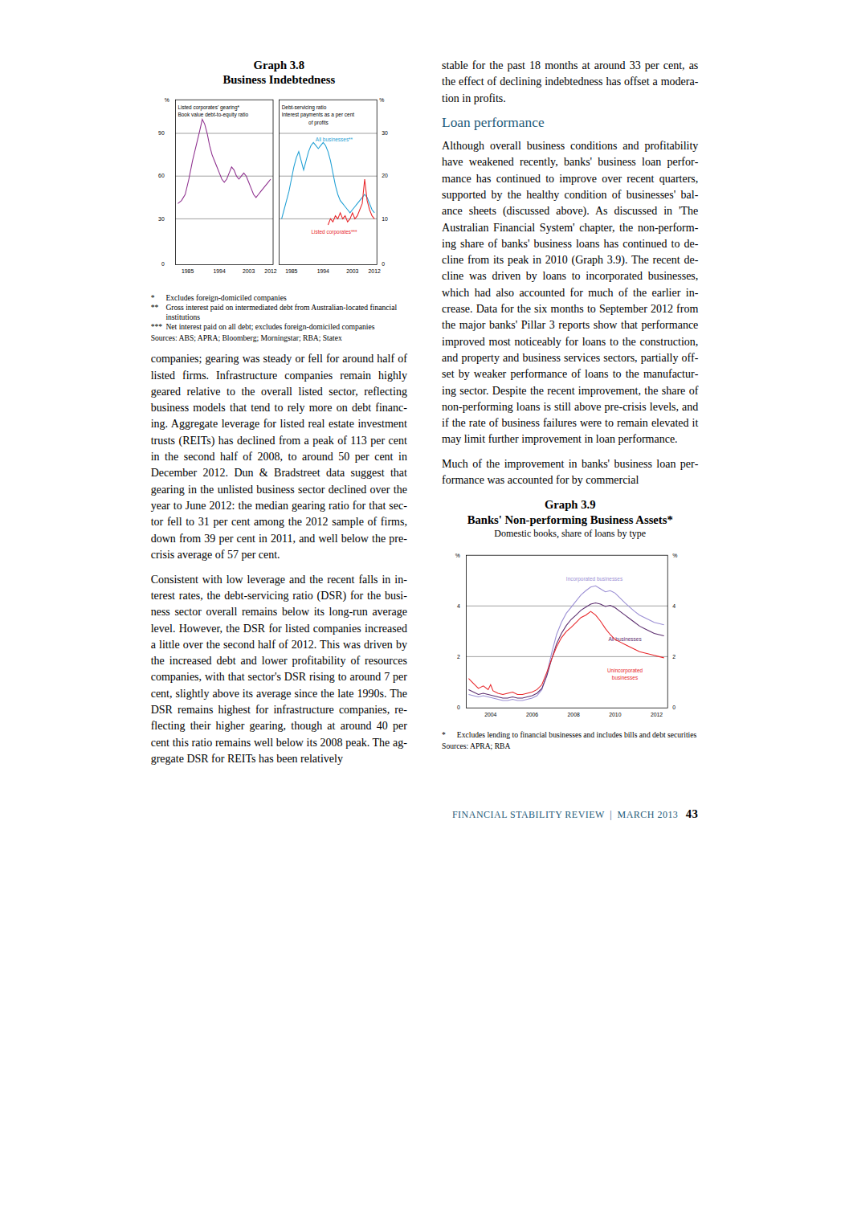Graph 3.8
Business Indebtedness
% Listed corporates' gearing* Book value debt-to-equity ratio % Debt-servicing ratio Interest payments as a per cent of profits 90 60 30 0 30 20 10 0 1985 1994 2003 2012 All businesses** Listed corporates*** 1985 1994 2003 2012
*Excludes foreign-domiciled companies
**Gross interest paid on intermediated debt from Australian-located financial institutions
***Net interest paid on all debt; excludes foreign-domiciled companies
Sources: ABS; APRA; Bloomberg; Morningstar; RBA; Statex
companies; gearing was steady or fell for around half of listed firms. Infrastructure companies remain highly geared relative to the overall listed sector, reflecting business models that tend to rely more on debt financing. Aggregate leverage for listed real estate investment trusts (REITs) has declined from a peak of 113 per cent in the second half of 2008, to around 50 per cent in December 2012. Dun & Bradstreet data suggest that gearing in the unlisted business sector declined over the year to June 2012: the median gearing ratio for that sector fell to 31 per cent among the 2012 sample of firms, down from 39 per cent in 2011, and well below the pre-crisis average of 57 per cent.
Consistent with low leverage and the recent falls in interest rates, the debt-servicing ratio (DSR) for the business sector overall remains below its long-run average level. However, the DSR for listed companies increased a little over the second half of 2012. This was driven by the increased debt and lower profitability of resources companies, with that sector's DSR rising to around 7 per cent, slightly above its average since the late 1990s. The DSR remains highest for infrastructure companies, reflecting their higher gearing, though at around 40 per cent this ratio remains well below its 2008 peak. The aggregate DSR for REITs has been relatively
stable for the past 18 months at around 33 per cent, as the effect of declining indebtedness has offset a moderation in profits.
Loan performance
Although overall business conditions and profitability have weakened recently, banks' business loan performance has continued to improve over recent quarters, supported by the healthy condition of businesses' balance sheets (discussed above). As discussed in 'The Australian Financial System' chapter, the non-performing share of banks' business loans has continued to decline from its peak in 2010 (Graph 3.9). The recent decline was driven by loans to incorporated businesses, which had also accounted for much of the earlier increase. Data for the six months to September 2012 from the major banks' Pillar 3 reports show that performance improved most noticeably for loans to the construction, and property and business services sectors, partially offset by weaker performance of loans to the manufacturing sector. Despite the recent improvement, the share of non-performing loans is still above pre-crisis levels, and if the rate of business failures were to remain elevated it may limit further improvement in loan performance.
Much of the improvement in banks' business loan performance was accounted for by commercial
Graph 3.9
Banks' Non-performing Business Assets*
Domestic books, share of loans by type
% % 4 2 0 4 2 0 Incorporated businesses All businesses Unincorporated businesses 2004 2006 2008 2010 2012
*Excludes lending to financial businesses and includes bills and debt securities
Sources: APRA; RBA
FINANCIAL STABILITY REVIEW | MARCH 2013 43